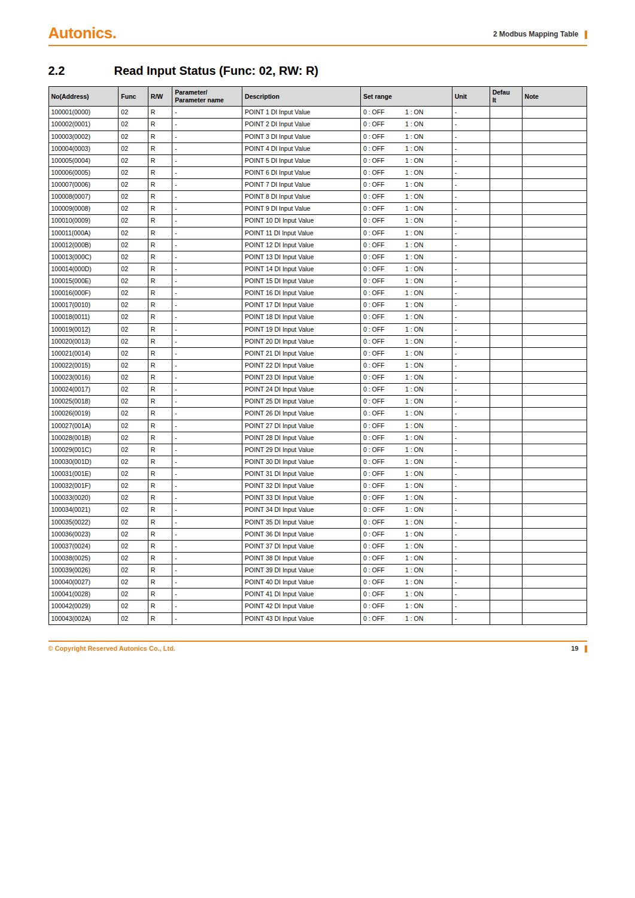Autonics.
2 Modbus Mapping Table
2.2 Read Input Status (Func: 02, RW: R)
| No(Address) | Func | R/W | Parameter/ Parameter name | Description | Set range | Unit | Defau lt | Note |
| --- | --- | --- | --- | --- | --- | --- | --- | --- |
| 100001(0000) | 02 | R | - | POINT 1 DI Input Value | 0 : OFF 1 : ON | - | | |
| 100002(0001) | 02 | R | - | POINT 2 DI Input Value | 0 : OFF 1 : ON | - | | |
| 100003(0002) | 02 | R | - | POINT 3 DI Input Value | 0 : OFF 1 : ON | - | | |
| 100004(0003) | 02 | R | - | POINT 4 DI Input Value | 0 : OFF 1 : ON | - | | |
| 100005(0004) | 02 | R | - | POINT 5 DI Input Value | 0 : OFF 1 : ON | - | | |
| 100006(0005) | 02 | R | - | POINT 6 DI Input Value | 0 : OFF 1 : ON | - | | |
| 100007(0006) | 02 | R | - | POINT 7 DI Input Value | 0 : OFF 1 : ON | - | | |
| 100008(0007) | 02 | R | - | POINT 8 DI Input Value | 0 : OFF 1 : ON | - | | |
| 100009(0008) | 02 | R | - | POINT 9 DI Input Value | 0 : OFF 1 : ON | - | | |
| 100010(0009) | 02 | R | - | POINT 10 DI Input Value | 0 : OFF 1 : ON | - | | |
| 100011(000A) | 02 | R | - | POINT 11 DI Input Value | 0 : OFF 1 : ON | - | | |
| 100012(000B) | 02 | R | - | POINT 12 DI Input Value | 0 : OFF 1 : ON | - | | |
| 100013(000C) | 02 | R | - | POINT 13 DI Input Value | 0 : OFF 1 : ON | - | | |
| 100014(000D) | 02 | R | - | POINT 14 DI Input Value | 0 : OFF 1 : ON | - | | |
| 100015(000E) | 02 | R | - | POINT 15 DI Input Value | 0 : OFF 1 : ON | - | | |
| 100016(000F) | 02 | R | - | POINT 16 DI Input Value | 0 : OFF 1 : ON | - | | |
| 100017(0010) | 02 | R | - | POINT 17 DI Input Value | 0 : OFF 1 : ON | - | | |
| 100018(0011) | 02 | R | - | POINT 18 DI Input Value | 0 : OFF 1 : ON | - | | |
| 100019(0012) | 02 | R | - | POINT 19 DI Input Value | 0 : OFF 1 : ON | - | | |
| 100020(0013) | 02 | R | - | POINT 20 DI Input Value | 0 : OFF 1 : ON | - | | |
| 100021(0014) | 02 | R | - | POINT 21 DI Input Value | 0 : OFF 1 : ON | - | | |
| 100022(0015) | 02 | R | - | POINT 22 DI Input Value | 0 : OFF 1 : ON | - | | |
| 100023(0016) | 02 | R | - | POINT 23 DI Input Value | 0 : OFF 1 : ON | - | | |
| 100024(0017) | 02 | R | - | POINT 24 DI Input Value | 0 : OFF 1 : ON | - | | |
| 100025(0018) | 02 | R | - | POINT 25 DI Input Value | 0 : OFF 1 : ON | - | | |
| 100026(0019) | 02 | R | - | POINT 26 DI Input Value | 0 : OFF 1 : ON | - | | |
| 100027(001A) | 02 | R | - | POINT 27 DI Input Value | 0 : OFF 1 : ON | - | | |
| 100028(001B) | 02 | R | - | POINT 28 DI Input Value | 0 : OFF 1 : ON | - | | |
| 100029(001C) | 02 | R | - | POINT 29 DI Input Value | 0 : OFF 1 : ON | - | | |
| 100030(001D) | 02 | R | - | POINT 30 DI Input Value | 0 : OFF 1 : ON | - | | |
| 100031(001E) | 02 | R | - | POINT 31 DI Input Value | 0 : OFF 1 : ON | - | | |
| 100032(001F) | 02 | R | - | POINT 32 DI Input Value | 0 : OFF 1 : ON | - | | |
| 100033(0020) | 02 | R | - | POINT 33 DI Input Value | 0 : OFF 1 : ON | - | | |
| 100034(0021) | 02 | R | - | POINT 34 DI Input Value | 0 : OFF 1 : ON | - | | |
| 100035(0022) | 02 | R | - | POINT 35 DI Input Value | 0 : OFF 1 : ON | - | | |
| 100036(0023) | 02 | R | - | POINT 36 DI Input Value | 0 : OFF 1 : ON | - | | |
| 100037(0024) | 02 | R | - | POINT 37 DI Input Value | 0 : OFF 1 : ON | - | | |
| 100038(0025) | 02 | R | - | POINT 38 DI Input Value | 0 : OFF 1 : ON | - | | |
| 100039(0026) | 02 | R | - | POINT 39 DI Input Value | 0 : OFF 1 : ON | - | | |
| 100040(0027) | 02 | R | - | POINT 40 DI Input Value | 0 : OFF 1 : ON | - | | |
| 100041(0028) | 02 | R | - | POINT 41 DI Input Value | 0 : OFF 1 : ON | - | | |
| 100042(0029) | 02 | R | - | POINT 42 DI Input Value | 0 : OFF 1 : ON | - | | |
| 100043(002A) | 02 | R | - | POINT 43 DI Input Value | 0 : OFF 1 : ON | - | | |
© Copyright Reserved Autonics Co., Ltd.
19